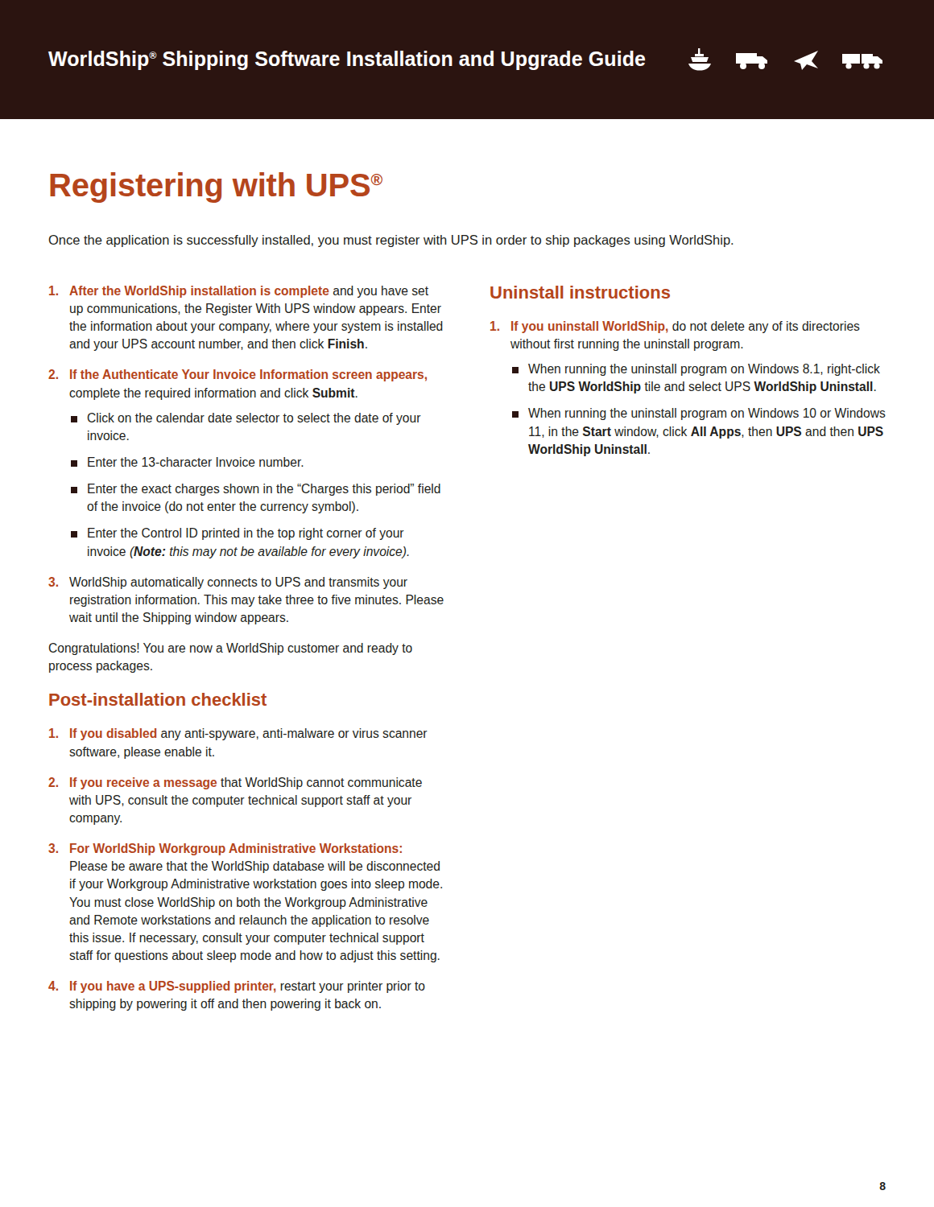WorldShip® Shipping Software Installation and Upgrade Guide
Registering with UPS®
Once the application is successfully installed, you must register with UPS in order to ship packages using WorldShip.
1. After the WorldShip installation is complete and you have set up communications, the Register With UPS window appears. Enter the information about your company, where your system is installed and your UPS account number, and then click Finish.
2. If the Authenticate Your Invoice Information screen appears, complete the required information and click Submit.
Click on the calendar date selector to select the date of your invoice.
Enter the 13-character Invoice number.
Enter the exact charges shown in the “Charges this period” field of the invoice (do not enter the currency symbol).
Enter the Control ID printed in the top right corner of your invoice (Note: this may not be available for every invoice).
3. WorldShip automatically connects to UPS and transmits your registration information. This may take three to five minutes. Please wait until the Shipping window appears.
Congratulations! You are now a WorldShip customer and ready to process packages.
Post-installation checklist
1. If you disabled any anti-spyware, anti-malware or virus scanner software, please enable it.
2. If you receive a message that WorldShip cannot communicate with UPS, consult the computer technical support staff at your company.
3. For WorldShip Workgroup Administrative Workstations: Please be aware that the WorldShip database will be disconnected if your Workgroup Administrative workstation goes into sleep mode. You must close WorldShip on both the Workgroup Administrative and Remote workstations and relaunch the application to resolve this issue. If necessary, consult your computer technical support staff for questions about sleep mode and how to adjust this setting.
4. If you have a UPS-supplied printer, restart your printer prior to shipping by powering it off and then powering it back on.
Uninstall instructions
1. If you uninstall WorldShip, do not delete any of its directories without first running the uninstall program.
When running the uninstall program on Windows 8.1, right-click the UPS WorldShip tile and select UPS WorldShip Uninstall.
When running the uninstall program on Windows 10 or Windows 11, in the Start window, click All Apps, then UPS and then UPS WorldShip Uninstall.
8